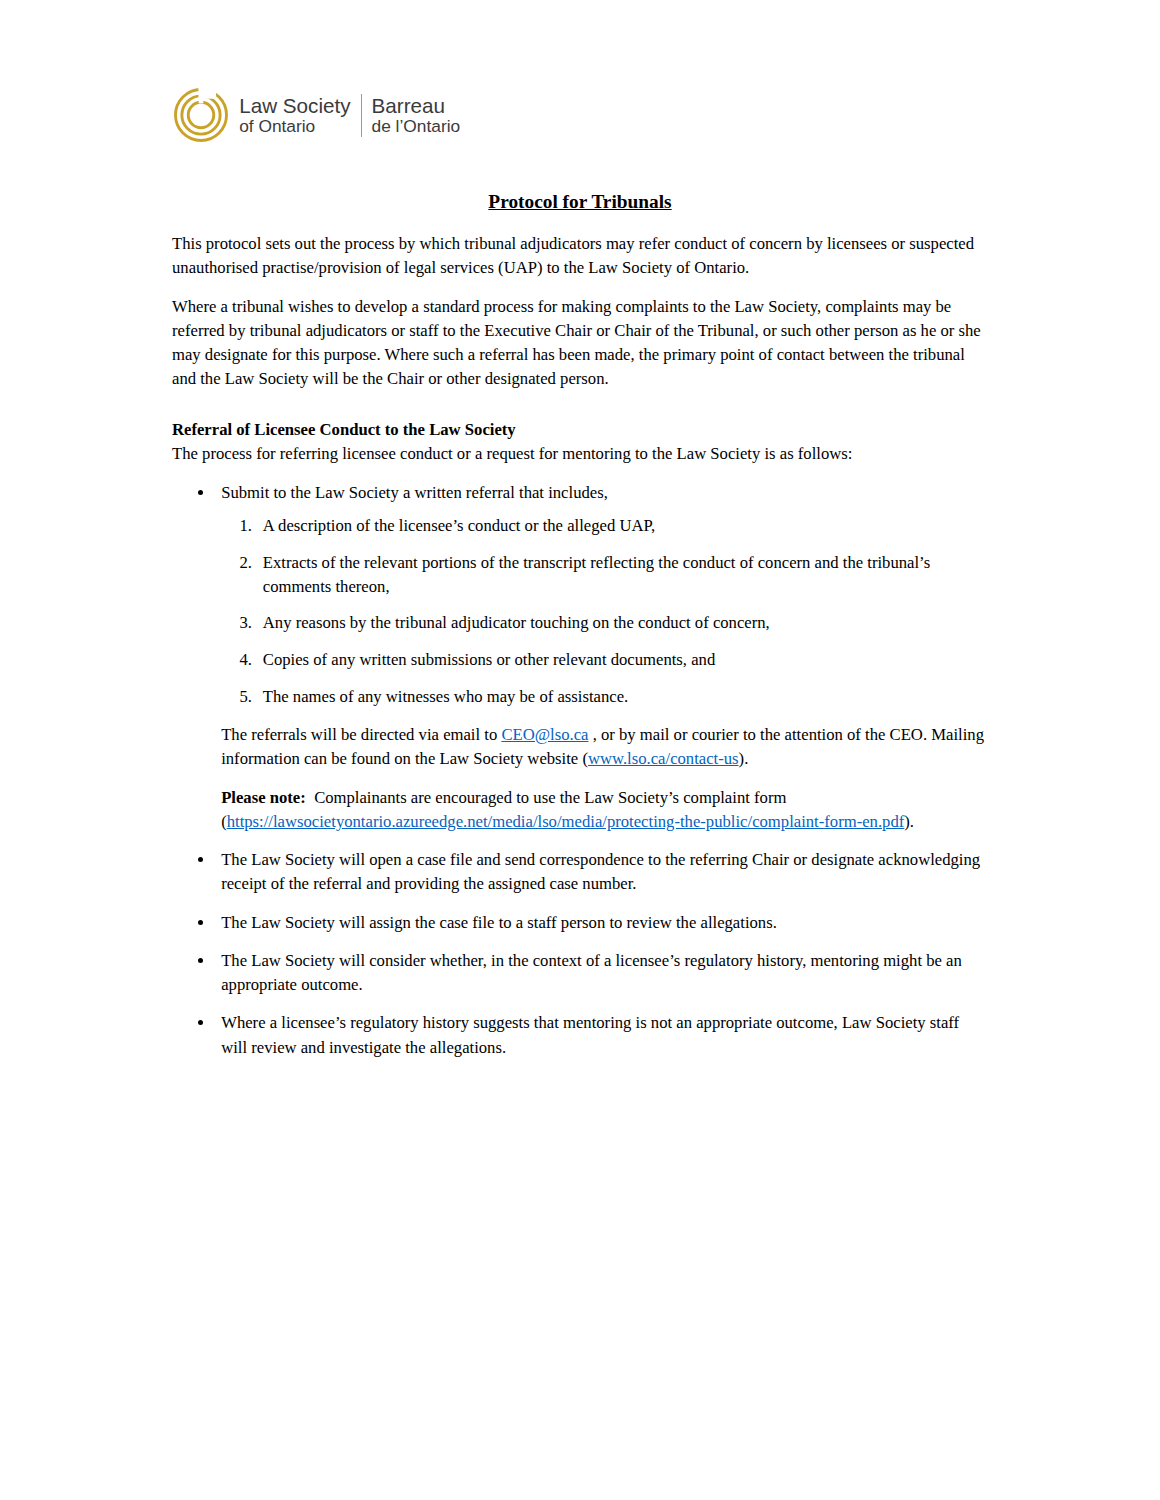Law Society of Ontario
Barreau de l’Ontario
Protocol for Tribunals
This protocol sets out the process by which tribunal adjudicators may refer conduct of concern by licensees or suspected unauthorised practise/provision of legal services (UAP) to the Law Society of Ontario.
Where a tribunal wishes to develop a standard process for making complaints to the Law Society, complaints may be referred by tribunal adjudicators or staff to the Executive Chair or Chair of the Tribunal, or such other person as he or she may designate for this purpose. Where such a referral has been made, the primary point of contact between the tribunal and the Law Society will be the Chair or other designated person.
Referral of Licensee Conduct to the Law Society
The process for referring licensee conduct or a request for mentoring to the Law Society is as follows:
Submit to the Law Society a written referral that includes,
A description of the licensee’s conduct or the alleged UAP,
Extracts of the relevant portions of the transcript reflecting the conduct of concern and the tribunal’s comments thereon,
Any reasons by the tribunal adjudicator touching on the conduct of concern,
Copies of any written submissions or other relevant documents, and
The names of any witnesses who may be of assistance.
The referrals will be directed via email to CEO@lso.ca , or by mail or courier to the attention of the CEO. Mailing information can be found on the Law Society website (www.lso.ca/contact-us).
Please note: Complainants are encouraged to use the Law Society’s complaint form (https://lawsocietyontario.azureedge.net/media/lso/media/protecting-the-public/complaint-form-en.pdf).
The Law Society will open a case file and send correspondence to the referring Chair or designate acknowledging receipt of the referral and providing the assigned case number.
The Law Society will assign the case file to a staff person to review the allegations.
The Law Society will consider whether, in the context of a licensee’s regulatory history, mentoring might be an appropriate outcome.
Where a licensee’s regulatory history suggests that mentoring is not an appropriate outcome, Law Society staff will review and investigate the allegations.